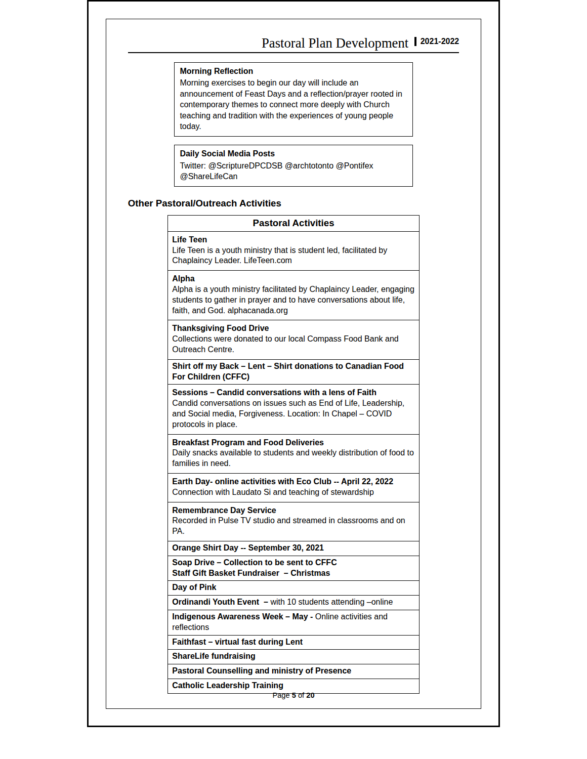Pastoral Plan Development
2021-2022
Morning Reflection
Morning exercises to begin our day will include an announcement of Feast Days and a reflection/prayer rooted in contemporary themes to connect more deeply with Church teaching and tradition with the experiences of young people today.
Daily Social Media Posts
Twitter: @ScriptureDPCDSB @archtotonto @Pontifex @ShareLifeCan
Other Pastoral/Outreach Activities
Pastoral Activities
| Life Teen Life Teen is a youth ministry that is student led, facilitated by Chaplaincy Leader. LifeTeen.com |
| Alpha Alpha is a youth ministry facilitated by Chaplaincy Leader, engaging students to gather in prayer and to have conversations about life, faith, and God. alphacanada.org |
| Thanksgiving Food Drive Collections were donated to our local Compass Food Bank and Outreach Centre. |
| Shirt off my Back – Lent – Shirt donations to Canadian Food For Children (CFFC) |
| Sessions – Candid conversations with a lens of Faith Candid conversations on issues such as End of Life, Leadership, and Social media, Forgiveness. Location: In Chapel – COVID protocols in place. |
| Breakfast Program and Food Deliveries Daily snacks available to students and weekly distribution of food to families in need. |
| Earth Day- online activities with Eco Club -- April 22, 2022 Connection with Laudato Si and teaching of stewardship |
| Remembrance Day Service Recorded in Pulse TV studio and streamed in classrooms and on PA. |
| Orange Shirt Day -- September 30, 2021 |
| Soap Drive – Collection to be sent to CFFC Staff Gift Basket Fundraiser – Christmas |
| Day of Pink |
| Ordinandi Youth Event – with 10 students attending –online |
| Indigenous Awareness Week – May - Online activities and reflections |
| Faithfast – virtual fast during Lent |
| ShareLife fundraising |
| Pastoral Counselling and ministry of Presence |
| Catholic Leadership Training |
Page 5 of 20